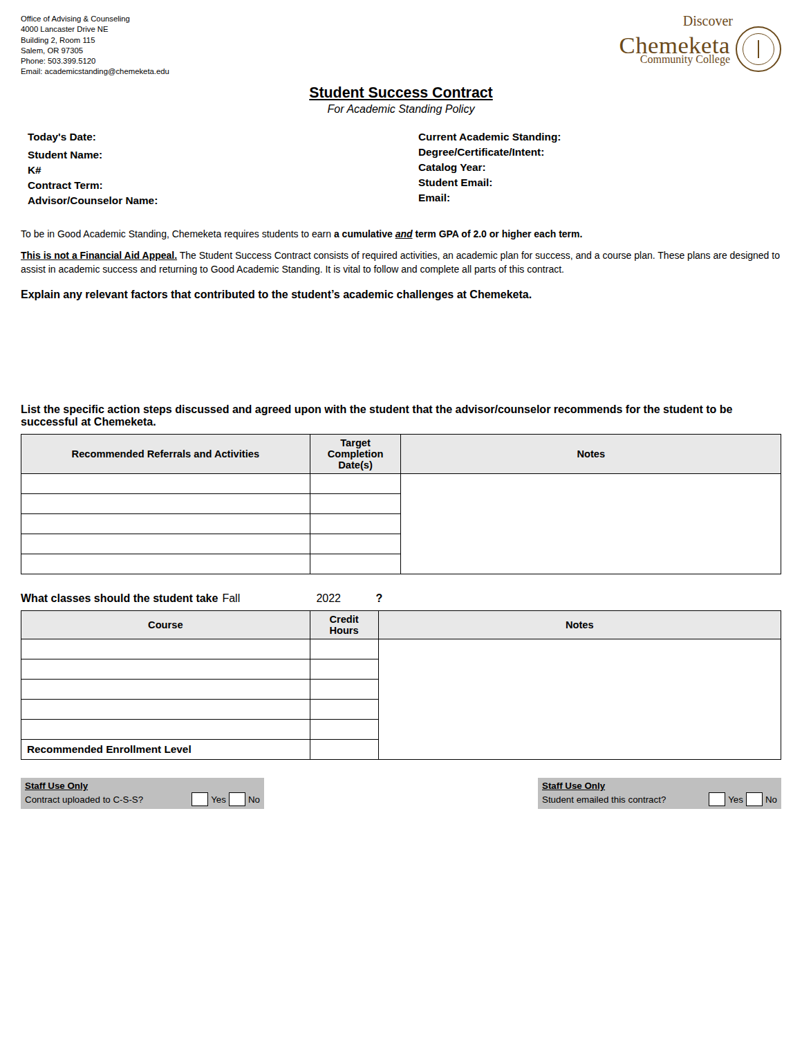Office of Advising & Counseling
4000 Lancaster Drive NE
Building 2, Room 115
Salem, OR 97305
Phone: 503.399.5120
Email: academicstanding@chemeketa.edu
Discover
Chemeketa Community College
Student Success Contract
For Academic Standing Policy
Today's Date:
Student Name:
K#
Contract Term:
Advisor/Counselor Name:
Current Academic Standing:
Degree/Certificate/Intent:
Catalog Year:
Student Email:
Email:
To be in Good Academic Standing, Chemeketa requires students to earn a cumulative and term GPA of 2.0 or higher each term.
This is not a Financial Aid Appeal. The Student Success Contract consists of required activities, an academic plan for success, and a course plan. These plans are designed to assist in academic success and returning to Good Academic Standing. It is vital to follow and complete all parts of this contract.
Explain any relevant factors that contributed to the student’s academic challenges at Chemeketa.
List the specific action steps discussed and agreed upon with the student that the advisor/counselor recommends for the student to be successful at Chemeketa.
| Recommended Referrals and Activities | Target Completion Date(s) | Notes |
| --- | --- | --- |
What classes should the student take Fall 2022 ?
| Course | Credit Hours | Notes |
| --- | --- | --- |
| Recommended Enrollment Level | |
Staff Use Only
Contract uploaded to C-S-S? Yes No
Staff Use Only
Student emailed this contract? Yes No